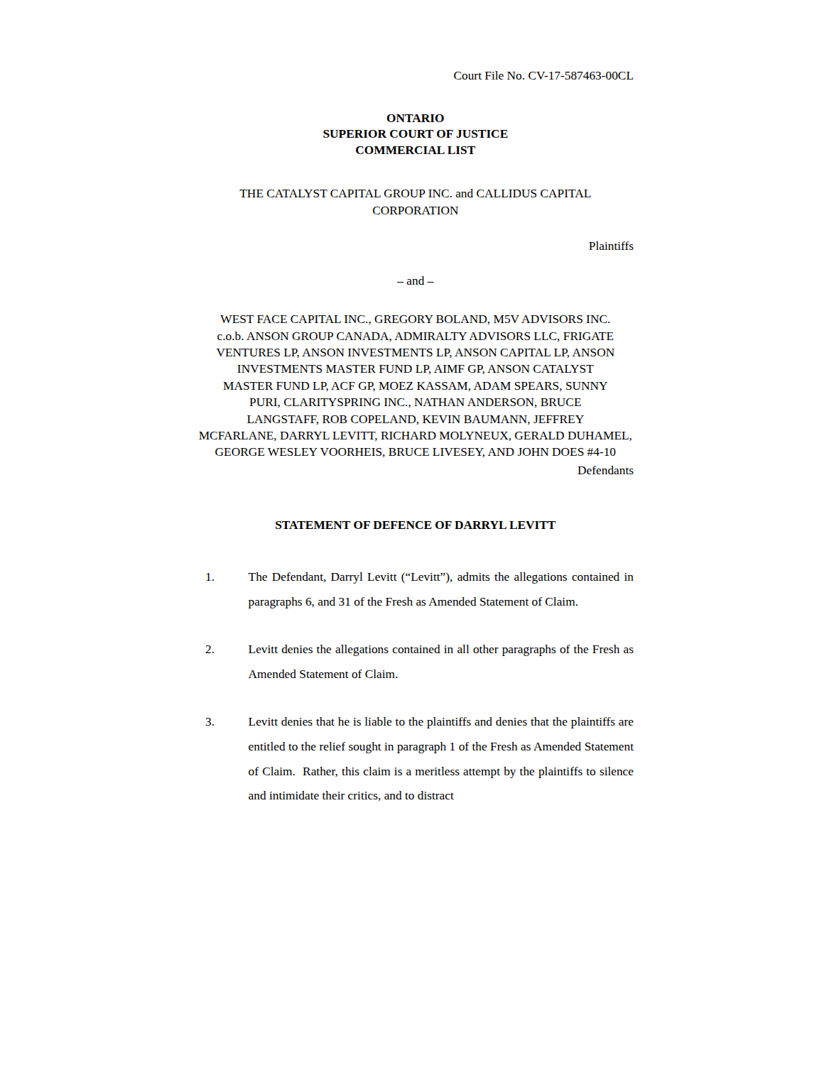Court File No. CV-17-587463-00CL
ONTARIO
SUPERIOR COURT OF JUSTICE
COMMERCIAL LIST
THE CATALYST CAPITAL GROUP INC. and CALLIDUS CAPITAL
CORPORATION
Plaintiffs
– and –
WEST FACE CAPITAL INC., GREGORY BOLAND, M5V ADVISORS INC.
c.o.b. ANSON GROUP CANADA, ADMIRALTY ADVISORS LLC, FRIGATE
VENTURES LP, ANSON INVESTMENTS LP, ANSON CAPITAL LP, ANSON
INVESTMENTS MASTER FUND LP, AIMF GP, ANSON CATALYST
MASTER FUND LP, ACF GP, MOEZ KASSAM, ADAM SPEARS, SUNNY
PURI, CLARITYSPRING INC., NATHAN ANDERSON, BRUCE
LANGSTAFF, ROB COPELAND, KEVIN BAUMANN, JEFFREY
MCFARLANE, DARRYL LEVITT, RICHARD MOLYNEUX, GERALD DUHAMEL,
GEORGE WESLEY VOORHEIS, BRUCE LIVESEY, AND JOHN DOES #4-10
Defendants
STATEMENT OF DEFENCE OF DARRYL LEVITT
The Defendant, Darryl Levitt (“Levitt”), admits the allegations contained in paragraphs 6, and 31 of the Fresh as Amended Statement of Claim.
Levitt denies the allegations contained in all other paragraphs of the Fresh as Amended Statement of Claim.
Levitt denies that he is liable to the plaintiffs and denies that the plaintiffs are entitled to the relief sought in paragraph 1 of the Fresh as Amended Statement of Claim. Rather, this claim is a meritless attempt by the plaintiffs to silence and intimidate their critics, and to distract